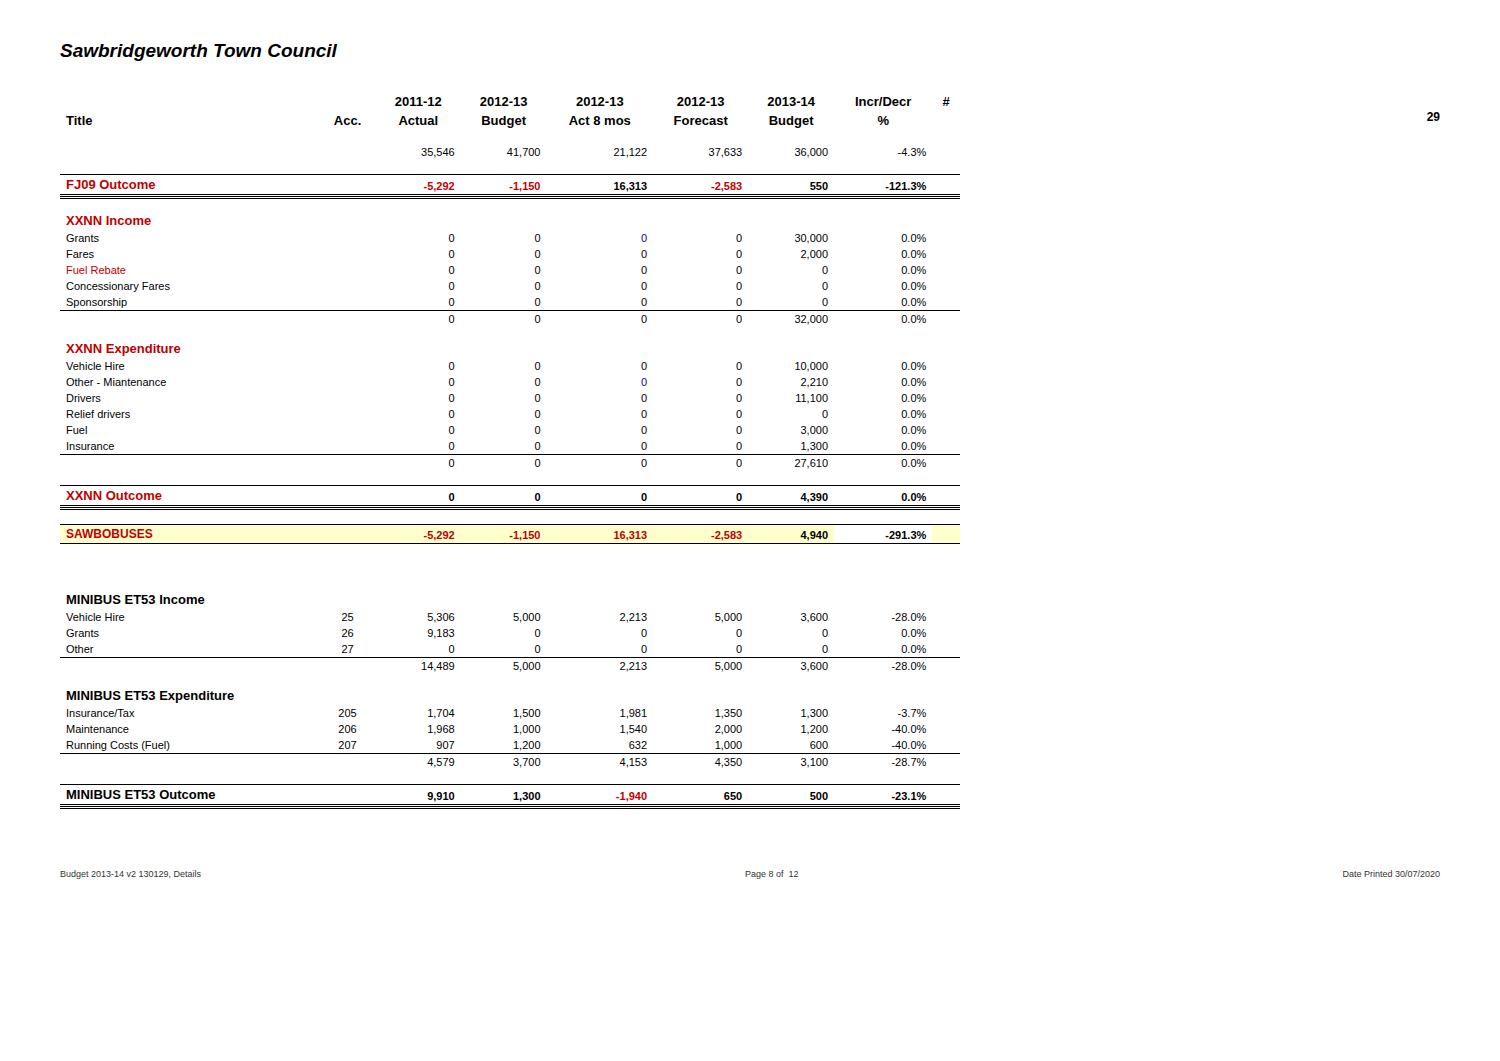Sawbridgeworth Town Council
29
| | | 2011-12 | 2012-13 | 2012-13 | 2012-13 | 2013-14 | Incr/Decr | # |
| --- | --- | --- | --- | --- | --- | --- | --- | --- |
| Title | Acc. | Actual | Budget | Act 8 mos | Forecast | Budget | % | |
| | | 35,546 | 41,700 | 21,122 | 37,633 | 36,000 | -4.3% | |
| FJ09 Outcome | | -5,292 | -1,150 | 16,313 | -2,583 | 550 | -121.3% | |
| XXNN Income | |
| Grants | | 0 | 0 | 0 | 0 | 30,000 | 0.0% | |
| Fares | | 0 | 0 | 0 | 0 | 2,000 | 0.0% | |
| Fuel Rebate | | 0 | 0 | 0 | 0 | 0 | 0.0% | |
| Concessionary Fares | | 0 | 0 | 0 | 0 | 0 | 0.0% | |
| Sponsorship | | 0 | 0 | 0 | 0 | 0 | 0.0% | |
| | | 0 | 0 | 0 | 0 | 32,000 | 0.0% | |
| XXNN Expenditure | |
| Vehicle Hire | | 0 | 0 | 0 | 0 | 10,000 | 0.0% | |
| Other - Miantenance | | 0 | 0 | 0 | 0 | 2,210 | 0.0% | |
| Drivers | | 0 | 0 | 0 | 0 | 11,100 | 0.0% | |
| Relief drivers | | 0 | 0 | 0 | 0 | 0 | 0.0% | |
| Fuel | | 0 | 0 | 0 | 0 | 3,000 | 0.0% | |
| Insurance | | 0 | 0 | 0 | 0 | 1,300 | 0.0% | |
| | | 0 | 0 | 0 | 0 | 27,610 | 0.0% | |
| XXNN Outcome | | 0 | 0 | 0 | 0 | 4,390 | 0.0% | |
| SAWBOBUSES | | -5,292 | -1,150 | 16,313 | -2,583 | 4,940 | -291.3% | |
| MINIBUS ET53 Income | |
| Vehicle Hire | 25 | 5,306 | 5,000 | 2,213 | 5,000 | 3,600 | -28.0% | |
| Grants | 26 | 9,183 | 0 | 0 | 0 | 0 | 0.0% | |
| Other | 27 | 0 | 0 | 0 | 0 | 0 | 0.0% | |
| | | 14,489 | 5,000 | 2,213 | 5,000 | 3,600 | -28.0% | |
| MINIBUS ET53 Expenditure | |
| Insurance/Tax | 205 | 1,704 | 1,500 | 1,981 | 1,350 | 1,300 | -3.7% | |
| Maintenance | 206 | 1,968 | 1,000 | 1,540 | 2,000 | 1,200 | -40.0% | |
| Running Costs (Fuel) | 207 | 907 | 1,200 | 632 | 1,000 | 600 | -40.0% | |
| | | 4,579 | 3,700 | 4,153 | 4,350 | 3,100 | -28.7% | |
| MINIBUS ET53 Outcome | | 9,910 | 1,300 | -1,940 | 650 | 500 | -23.1% | |
Budget 2013-14 v2 130129, Details Page 8 of 12 Date Printed 30/07/2020